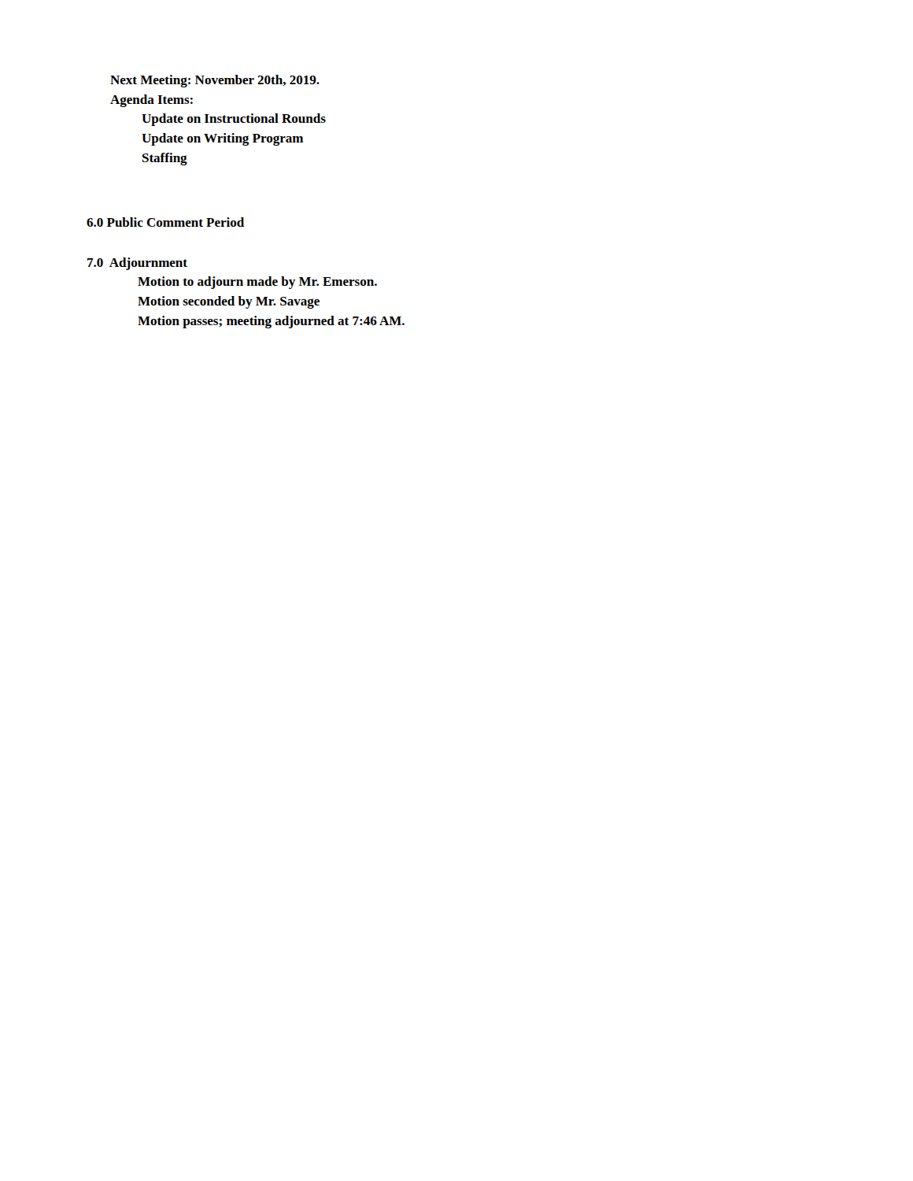Next Meeting: November 20th, 2019.
Agenda Items:
Update on Instructional Rounds
Update on Writing Program
Staffing
6.0 Public Comment Period
7.0 Adjournment
Motion to adjourn made by Mr. Emerson.
Motion seconded by Mr. Savage
Motion passes; meeting adjourned at 7:46 AM.